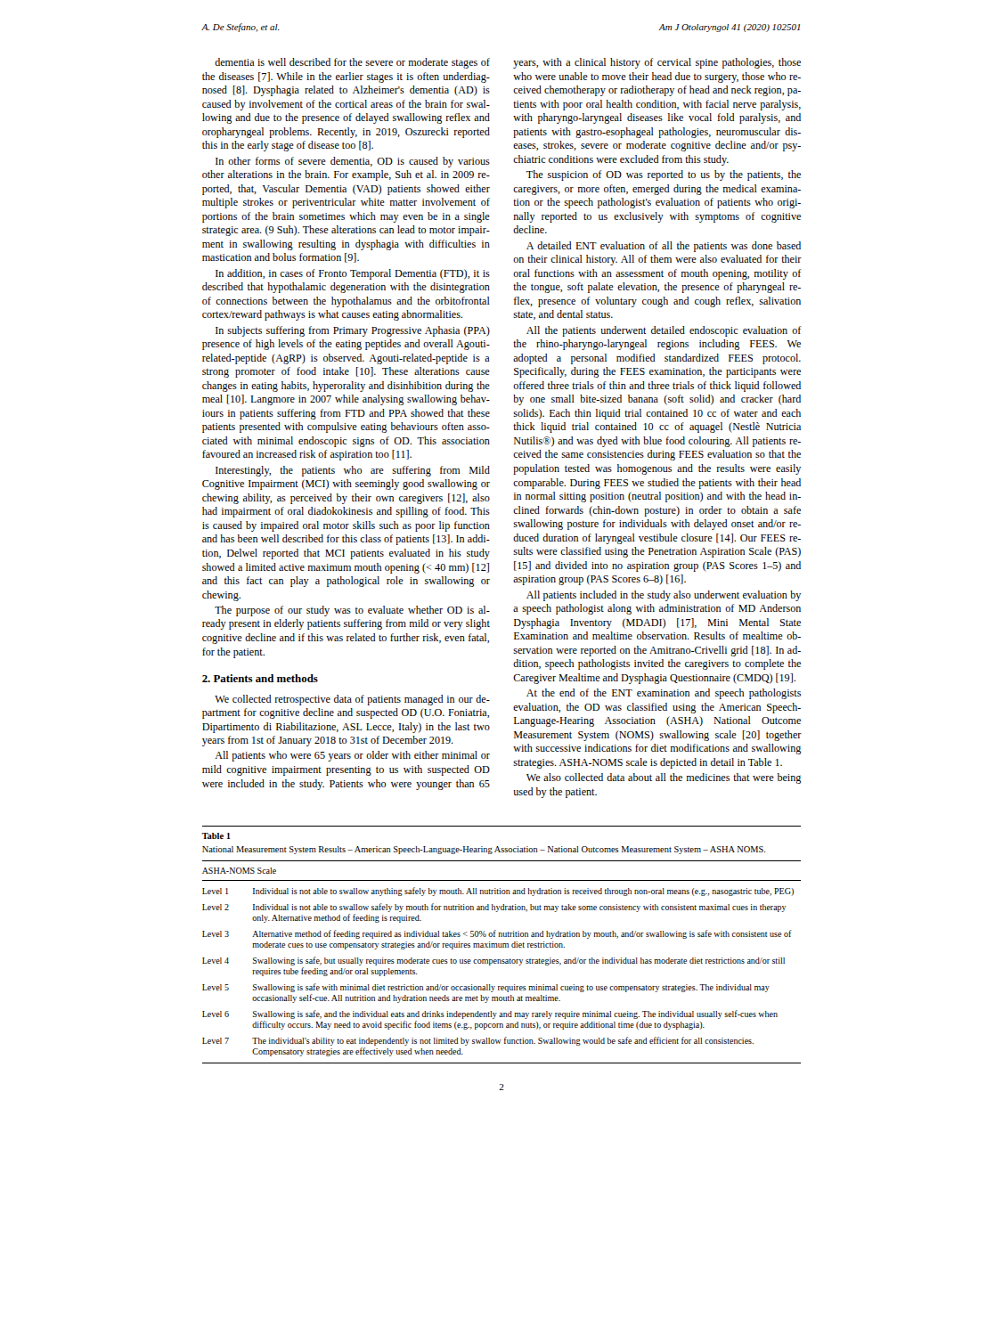A. De Stefano, et al.
Am J Otolaryngol 41 (2020) 102501
dementia is well described for the severe or moderate stages of the diseases [7]. While in the earlier stages it is often underdiagnosed [8]. Dysphagia related to Alzheimer's dementia (AD) is caused by involvement of the cortical areas of the brain for swallowing and due to the presence of delayed swallowing reflex and oropharyngeal problems. Recently, in 2019, Oszurecki reported this in the early stage of disease too [8].
In other forms of severe dementia, OD is caused by various other alterations in the brain. For example, Suh et al. in 2009 reported, that, Vascular Dementia (VAD) patients showed either multiple strokes or periventricular white matter involvement of portions of the brain sometimes which may even be in a single strategic area. (9 Suh). These alterations can lead to motor impairment in swallowing resulting in dysphagia with difficulties in mastication and bolus formation [9].
In addition, in cases of Fronto Temporal Dementia (FTD), it is described that hypothalamic degeneration with the disintegration of connections between the hypothalamus and the orbitofrontal cortex/reward pathways is what causes eating abnormalities.
In subjects suffering from Primary Progressive Aphasia (PPA) presence of high levels of the eating peptides and overall Agouti-related-peptide (AgRP) is observed. Agouti-related-peptide is a strong promoter of food intake [10]. These alterations cause changes in eating habits, hyperorality and disinhibition during the meal [10]. Langmore in 2007 while analysing swallowing behaviours in patients suffering from FTD and PPA showed that these patients presented with compulsive eating behaviours often associated with minimal endoscopic signs of OD. This association favoured an increased risk of aspiration too [11].
Interestingly, the patients who are suffering from Mild Cognitive Impairment (MCI) with seemingly good swallowing or chewing ability, as perceived by their own caregivers [12], also had impairment of oral diadokokinesis and spilling of food. This is caused by impaired oral motor skills such as poor lip function and has been well described for this class of patients [13]. In addition, Delwel reported that MCI patients evaluated in his study showed a limited active maximum mouth opening (< 40 mm) [12] and this fact can play a pathological role in swallowing or chewing.
The purpose of our study was to evaluate whether OD is already present in elderly patients suffering from mild or very slight cognitive decline and if this was related to further risk, even fatal, for the patient.
2. Patients and methods
We collected retrospective data of patients managed in our department for cognitive decline and suspected OD (U.O. Foniatria, Dipartimento di Riabilitazione, ASL Lecce, Italy) in the last two years from 1st of January 2018 to 31st of December 2019.
All patients who were 65 years or older with either minimal or mild cognitive impairment presenting to us with suspected OD were included in the study. Patients who were younger than 65 years, with a clinical history of cervical spine pathologies, those who were unable to move their head due to surgery, those who received chemotherapy or radiotherapy of head and neck region, patients with poor oral health condition, with facial nerve paralysis, with pharyngo-laryngeal diseases like vocal fold paralysis, and patients with gastro-esophageal pathologies, neuromuscular diseases, strokes, severe or moderate cognitive decline and/or psychiatric conditions were excluded from this study.
The suspicion of OD was reported to us by the patients, the caregivers, or more often, emerged during the medical examination or the speech pathologist's evaluation of patients who originally reported to us exclusively with symptoms of cognitive decline.
A detailed ENT evaluation of all the patients was done based on their clinical history. All of them were also evaluated for their oral functions with an assessment of mouth opening, motility of the tongue, soft palate elevation, the presence of pharyngeal reflex, presence of voluntary cough and cough reflex, salivation state, and dental status.
All the patients underwent detailed endoscopic evaluation of the rhino-pharyngo-laryngeal regions including FEES. We adopted a personal modified standardized FEES protocol. Specifically, during the FEES examination, the participants were offered three trials of thin and three trials of thick liquid followed by one small bite-sized banana (soft solid) and cracker (hard solids). Each thin liquid trial contained 10 cc of water and each thick liquid trial contained 10 cc of aquagel (Nestlè Nutricia Nutilis®) and was dyed with blue food colouring. All patients received the same consistencies during FEES evaluation so that the population tested was homogenous and the results were easily comparable. During FEES we studied the patients with their head in normal sitting position (neutral position) and with the head inclined forwards (chin-down posture) in order to obtain a safe swallowing posture for individuals with delayed onset and/or reduced duration of laryngeal vestibule closure [14]. Our FEES results were classified using the Penetration Aspiration Scale (PAS) [15] and divided into no aspiration group (PAS Scores 1–5) and aspiration group (PAS Scores 6–8) [16].
All patients included in the study also underwent evaluation by a speech pathologist along with administration of MD Anderson Dysphagia Inventory (MDADI) [17], Mini Mental State Examination and mealtime observation. Results of mealtime observation were reported on the Amitrano-Crivelli grid [18]. In addition, speech pathologists invited the caregivers to complete the Caregiver Mealtime and Dysphagia Questionnaire (CMDQ) [19].
At the end of the ENT examination and speech pathologists evaluation, the OD was classified using the American Speech-Language-Hearing Association (ASHA) National Outcome Measurement System (NOMS) swallowing scale [20] together with successive indications for diet modifications and swallowing strategies. ASHA-NOMS scale is depicted in detail in Table 1.
We also collected data about all the medicines that were being used by the patient.
Table 1
National Measurement System Results – American Speech-Language-Hearing Association – National Outcomes Measurement System – ASHA NOMS.
| ASHA-NOMS Scale |
| --- |
| Level 1 | Individual is not able to swallow anything safely by mouth. All nutrition and hydration is received through non-oral means (e.g., nasogastric tube, PEG) |
| Level 2 | Individual is not able to swallow safely by mouth for nutrition and hydration, but may take some consistency with consistent maximal cues in therapy only. Alternative method of feeding is required. |
| Level 3 | Alternative method of feeding required as individual takes < 50% of nutrition and hydration by mouth, and/or swallowing is safe with consistent use of moderate cues to use compensatory strategies and/or requires maximum diet restriction. |
| Level 4 | Swallowing is safe, but usually requires moderate cues to use compensatory strategies, and/or the individual has moderate diet restrictions and/or still requires tube feeding and/or oral supplements. |
| Level 5 | Swallowing is safe with minimal diet restriction and/or occasionally requires minimal cueing to use compensatory strategies. The individual may occasionally self-cue. All nutrition and hydration needs are met by mouth at mealtime. |
| Level 6 | Swallowing is safe, and the individual eats and drinks independently and may rarely require minimal cueing. The individual usually self-cues when difficulty occurs. May need to avoid specific food items (e.g., popcorn and nuts), or require additional time (due to dysphagia). |
| Level 7 | The individual's ability to eat independently is not limited by swallow function. Swallowing would be safe and efficient for all consistencies. Compensatory strategies are effectively used when needed. |
2